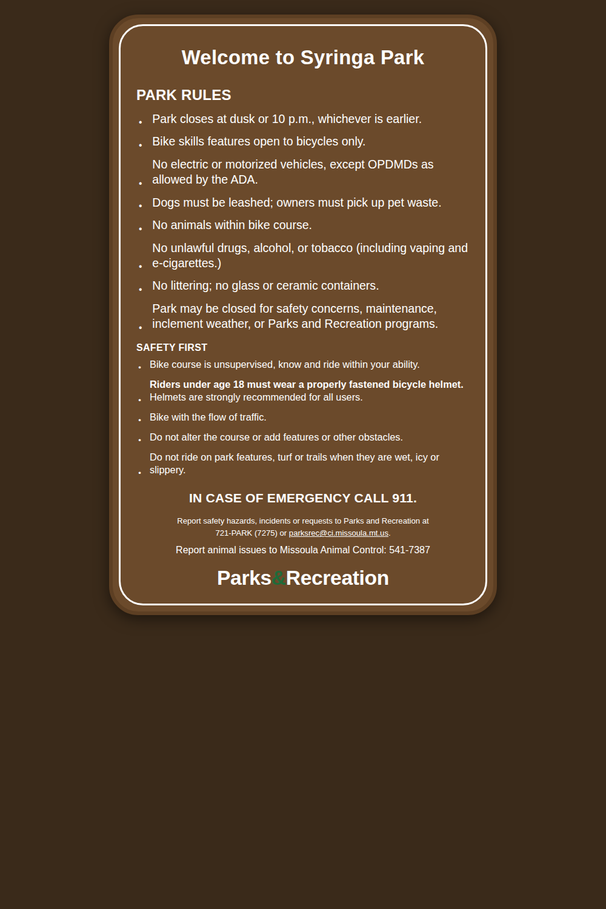Welcome to Syringa Park
PARK RULES
Park closes at dusk or 10 p.m., whichever is earlier.
Bike skills features open to bicycles only.
No electric or motorized vehicles, except OPDMDs as allowed by the ADA.
Dogs must be leashed; owners must pick up pet waste.
No animals within bike course.
No unlawful drugs, alcohol, or tobacco (including vaping and e-cigarettes.)
No littering; no glass or ceramic containers.
Park may be closed for safety concerns, maintenance, inclement weather, or Parks and Recreation programs.
SAFETY FIRST
Bike course is unsupervised, know and ride within your ability.
Riders under age 18 must wear a properly fastened bicycle helmet. Helmets are strongly recommended for all users.
Bike with the flow of traffic.
Do not alter the course or add features or other obstacles.
Do not ride on park features, turf or trails when they are wet, icy or slippery.
IN CASE OF EMERGENCY CALL 911.
Report safety hazards, incidents or requests to Parks and Recreation at
721-PARK (7275) or parksrec@ci.missoula.mt.us.
Report animal issues to Missoula Animal Control: 541-7387
Parks&Recreation